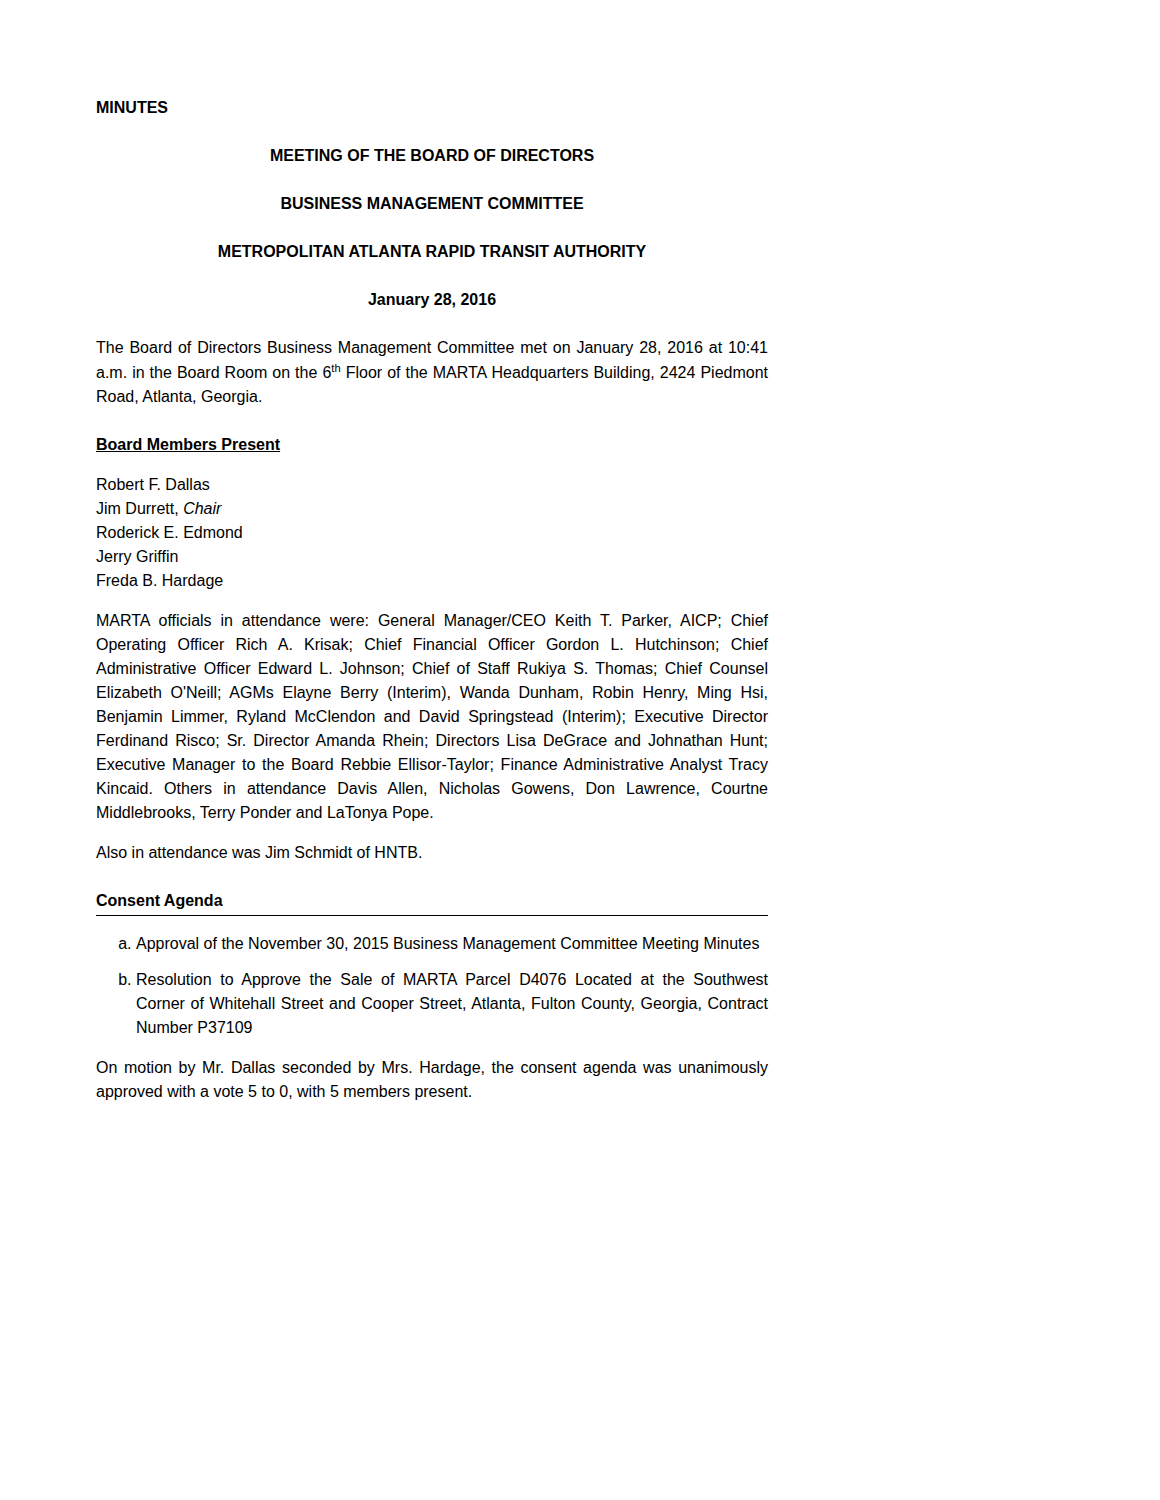MINUTES
MEETING OF THE BOARD OF DIRECTORS
BUSINESS MANAGEMENT COMMITTEE
METROPOLITAN ATLANTA RAPID TRANSIT AUTHORITY
January 28, 2016
The Board of Directors Business Management Committee met on January 28, 2016 at 10:41 a.m. in the Board Room on the 6th Floor of the MARTA Headquarters Building, 2424 Piedmont Road, Atlanta, Georgia.
Board Members Present
Robert F. Dallas Jim Durrett, Chair Roderick E. Edmond Jerry Griffin Freda B. Hardage
MARTA officials in attendance were: General Manager/CEO Keith T. Parker, AICP; Chief Operating Officer Rich A. Krisak; Chief Financial Officer Gordon L. Hutchinson; Chief Administrative Officer Edward L. Johnson; Chief of Staff Rukiya S. Thomas; Chief Counsel Elizabeth O'Neill; AGMs Elayne Berry (Interim), Wanda Dunham, Robin Henry, Ming Hsi, Benjamin Limmer, Ryland McClendon and David Springstead (Interim); Executive Director Ferdinand Risco; Sr. Director Amanda Rhein; Directors Lisa DeGrace and Johnathan Hunt; Executive Manager to the Board Rebbie Ellisor-Taylor; Finance Administrative Analyst Tracy Kincaid. Others in attendance Davis Allen, Nicholas Gowens, Don Lawrence, Courtne Middlebrooks, Terry Ponder and LaTonya Pope.
Also in attendance was Jim Schmidt of HNTB.
Consent Agenda
Approval of the November 30, 2015 Business Management Committee Meeting Minutes
Resolution to Approve the Sale of MARTA Parcel D4076 Located at the Southwest Corner of Whitehall Street and Cooper Street, Atlanta, Fulton County, Georgia, Contract Number P37109
On motion by Mr. Dallas seconded by Mrs. Hardage, the consent agenda was unanimously approved with a vote 5 to 0, with 5 members present.